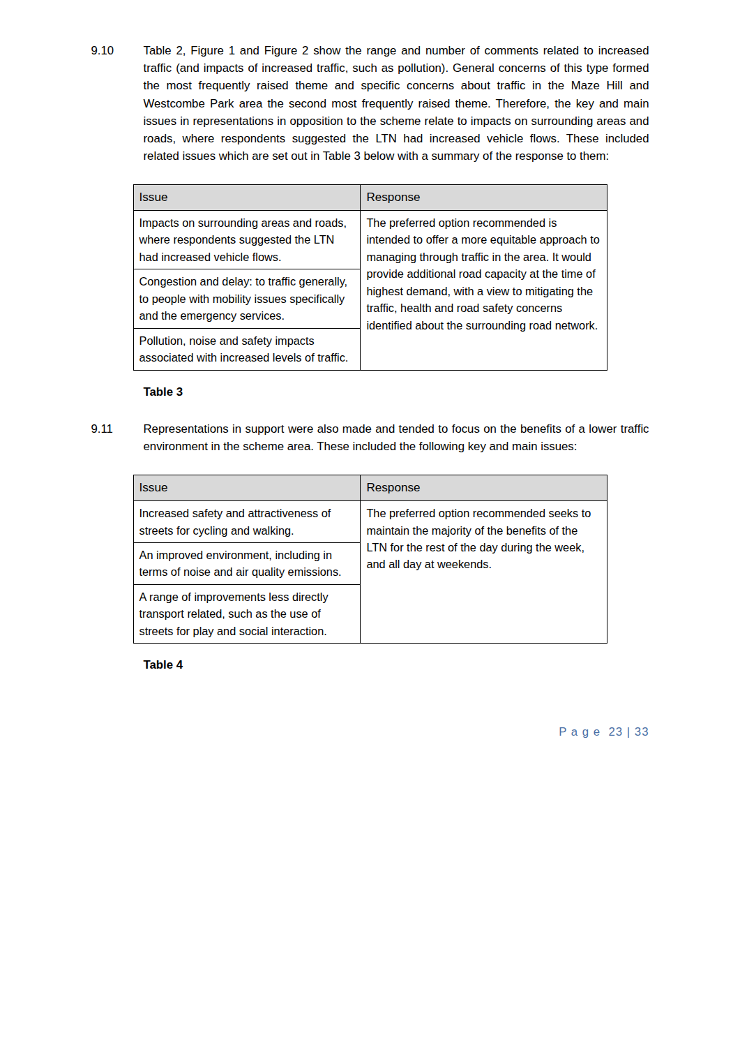9.10
Table 2, Figure 1 and Figure 2 show the range and number of comments related to increased traffic (and impacts of increased traffic, such as pollution). General concerns of this type formed the most frequently raised theme and specific concerns about traffic in the Maze Hill and Westcombe Park area the second most frequently raised theme. Therefore, the key and main issues in representations in opposition to the scheme relate to impacts on surrounding areas and roads, where respondents suggested the LTN had increased vehicle flows. These included related issues which are set out in Table 3 below with a summary of the response to them:
| Issue | Response |
| --- | --- |
| Impacts on surrounding areas and roads, where respondents suggested the LTN had increased vehicle flows. | The preferred option recommended is intended to offer a more equitable approach to managing through traffic in the area. It would provide additional road capacity at the time of highest demand, with a view to mitigating the traffic, health and road safety concerns identified about the surrounding road network. |
| Congestion and delay: to traffic generally, to people with mobility issues specifically and the emergency services. |
| Pollution, noise and safety impacts associated with increased levels of traffic. |
Table 3
9.11
Representations in support were also made and tended to focus on the benefits of a lower traffic environment in the scheme area. These included the following key and main issues:
| Issue | Response |
| --- | --- |
| Increased safety and attractiveness of streets for cycling and walking. | The preferred option recommended seeks to maintain the majority of the benefits of the LTN for the rest of the day during the week, and all day at weekends. |
| An improved environment, including in terms of noise and air quality emissions. |
| A range of improvements less directly transport related, such as the use of streets for play and social interaction. |
Table 4
P a g e 23 | 33